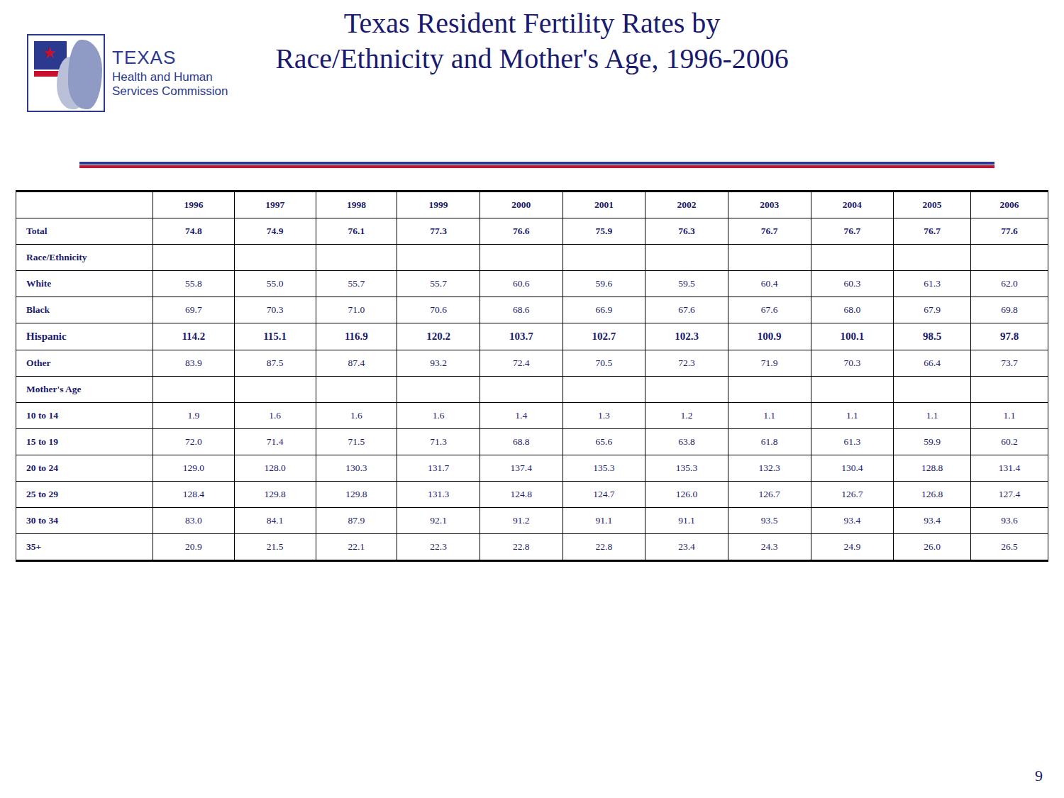Texas Resident Fertility Rates by
Race/Ethnicity and Mother's Age, 1996-2006
★
TEXAS
Health and Human
Services Commission
| | 1996 | 1997 | 1998 | 1999 | 2000 | 2001 | 2002 | 2003 | 2004 | 2005 | 2006 |
| --- | --- | --- | --- | --- | --- | --- | --- | --- | --- | --- | --- |
| Total | 74.8 | 74.9 | 76.1 | 77.3 | 76.6 | 75.9 | 76.3 | 76.7 | 76.7 | 76.7 | 77.6 |
| Race/Ethnicity | | | | | | | | | | | |
| White | 55.8 | 55.0 | 55.7 | 55.7 | 60.6 | 59.6 | 59.5 | 60.4 | 60.3 | 61.3 | 62.0 |
| Black | 69.7 | 70.3 | 71.0 | 70.6 | 68.6 | 66.9 | 67.6 | 67.6 | 68.0 | 67.9 | 69.8 |
| Hispanic | 114.2 | 115.1 | 116.9 | 120.2 | 103.7 | 102.7 | 102.3 | 100.9 | 100.1 | 98.5 | 97.8 |
| Other | 83.9 | 87.5 | 87.4 | 93.2 | 72.4 | 70.5 | 72.3 | 71.9 | 70.3 | 66.4 | 73.7 |
| Mother's Age | | | | | | | | | | | |
| 10 to 14 | 1.9 | 1.6 | 1.6 | 1.6 | 1.4 | 1.3 | 1.2 | 1.1 | 1.1 | 1.1 | 1.1 |
| 15 to 19 | 72.0 | 71.4 | 71.5 | 71.3 | 68.8 | 65.6 | 63.8 | 61.8 | 61.3 | 59.9 | 60.2 |
| 20 to 24 | 129.0 | 128.0 | 130.3 | 131.7 | 137.4 | 135.3 | 135.3 | 132.3 | 130.4 | 128.8 | 131.4 |
| 25 to 29 | 128.4 | 129.8 | 129.8 | 131.3 | 124.8 | 124.7 | 126.0 | 126.7 | 126.7 | 126.8 | 127.4 |
| 30 to 34 | 83.0 | 84.1 | 87.9 | 92.1 | 91.2 | 91.1 | 91.1 | 93.5 | 93.4 | 93.4 | 93.6 |
| 35+ | 20.9 | 21.5 | 22.1 | 22.3 | 22.8 | 22.8 | 23.4 | 24.3 | 24.9 | 26.0 | 26.5 |
9